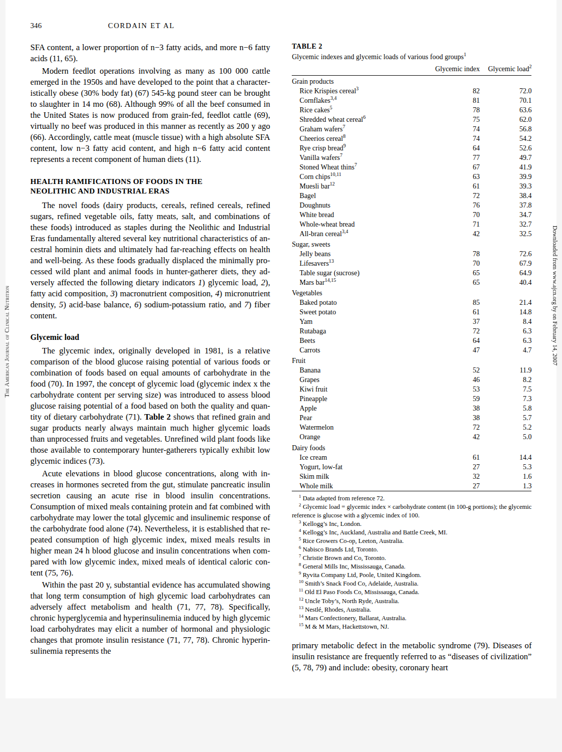The American Journal of Clinical Nutrition
Downloaded from www.ajcn.org by on February 14, 2007
346 CORDAIN ET AL
SFA content, a lower proportion of n−3 fatty acids, and more n−6 fatty acids (11, 65).
Modern feedlot operations involving as many as 100 000 cattle emerged in the 1950s and have developed to the point that a characteristically obese (30% body fat) (67) 545-kg pound steer can be brought to slaughter in 14 mo (68). Although 99% of all the beef consumed in the United States is now produced from grain-fed, feedlot cattle (69), virtually no beef was produced in this manner as recently as 200 y ago (66). Accordingly, cattle meat (muscle tissue) with a high absolute SFA content, low n−3 fatty acid content, and high n−6 fatty acid content represents a recent component of human diets (11).
HEALTH RAMIFICATIONS OF FOODS IN THE
NEOLITHIC AND INDUSTRIAL ERAS
The novel foods (dairy products, cereals, refined cereals, refined sugars, refined vegetable oils, fatty meats, salt, and combinations of these foods) introduced as staples during the Neolithic and Industrial Eras fundamentally altered several key nutritional characteristics of ancestral hominin diets and ultimately had far-reaching effects on health and well-being. As these foods gradually displaced the minimally processed wild plant and animal foods in hunter-gatherer diets, they adversely affected the following dietary indicators 1) glycemic load, 2), fatty acid composition, 3) macronutrient composition, 4) micronutrient density, 5) acid-base balance, 6) sodium-potassium ratio, and 7) fiber content.
Glycemic load
The glycemic index, originally developed in 1981, is a relative comparison of the blood glucose raising potential of various foods or combination of foods based on equal amounts of carbohydrate in the food (70). In 1997, the concept of glycemic load (glycemic index x the carbohydrate content per serving size) was introduced to assess blood glucose raising potential of a food based on both the quality and quantity of dietary carbohydrate (71). Table 2 shows that refined grain and sugar products nearly always maintain much higher glycemic loads than unprocessed fruits and vegetables. Unrefined wild plant foods like those available to contemporary hunter-gatherers typically exhibit low glycemic indices (73).
Acute elevations in blood glucose concentrations, along with increases in hormones secreted from the gut, stimulate pancreatic insulin secretion causing an acute rise in blood insulin concentrations. Consumption of mixed meals containing protein and fat combined with carbohydrate may lower the total glycemic and insulinemic response of the carbohydrate food alone (74). Nevertheless, it is established that repeated consumption of high glycemic index, mixed meals results in higher mean 24 h blood glucose and insulin concentrations when compared with low glycemic index, mixed meals of identical caloric content (75, 76).
Within the past 20 y, substantial evidence has accumulated showing that long term consumption of high glycemic load carbohydrates can adversely affect metabolism and health (71, 77, 78). Specifically, chronic hyperglycemia and hyperinsulinemia induced by high glycemic load carbohydrates may elicit a number of hormonal and physiologic changes that promote insulin resistance (71, 77, 78). Chronic hyperinsulinemia represents the
TABLE 2
Glycemic indexes and glycemic loads of various food groups1
| | Glycemic index | Glycemic load 2 |
| --- | --- | --- |
| Grain products |
| Rice Krispies cereal 3 | 82 | 72.0 |
| Cornflakes 3,4 | 81 | 70.1 |
| Rice cakes 5 | 78 | 63.6 |
| Shredded wheat cereal 6 | 75 | 62.0 |
| Graham wafers 7 | 74 | 56.8 |
| Cheerios cereal 8 | 74 | 54.2 |
| Rye crisp bread 9 | 64 | 52.6 |
| Vanilla wafers 7 | 77 | 49.7 |
| Stoned Wheat thins 7 | 67 | 41.9 |
| Corn chips 10,11 | 63 | 39.9 |
| Muesli bar 12 | 61 | 39.3 |
| Bagel | 72 | 38.4 |
| Doughnuts | 76 | 37.8 |
| White bread | 70 | 34.7 |
| Whole-wheat bread | 71 | 32.7 |
| All-bran cereal 3,4 | 42 | 32.5 |
| Sugar, sweets |
| Jelly beans | 78 | 72.6 |
| Lifesavers 13 | 70 | 67.9 |
| Table sugar (sucrose) | 65 | 64.9 |
| Mars bar 14,15 | 65 | 40.4 |
| Vegetables |
| Baked potato | 85 | 21.4 |
| Sweet potato | 61 | 14.8 |
| Yam | 37 | 8.4 |
| Rutabaga | 72 | 6.3 |
| Beets | 64 | 6.3 |
| Carrots | 47 | 4.7 |
| Fruit |
| Banana | 52 | 11.9 |
| Grapes | 46 | 8.2 |
| Kiwi fruit | 53 | 7.5 |
| Pineapple | 59 | 7.3 |
| Apple | 38 | 5.8 |
| Pear | 38 | 5.7 |
| Watermelon | 72 | 5.2 |
| Orange | 42 | 5.0 |
| Dairy foods |
| Ice cream | 61 | 14.4 |
| Yogurt, low-fat | 27 | 5.3 |
| Skim milk | 32 | 1.6 |
| Whole milk | 27 | 1.3 |
1 Data adapted from reference 72.
2 Glycemic load = glycemic index × carbohydrate content (in 100-g portions); the glycemic reference is glucose with a glycemic index of 100.
3 Kellogg’s Inc, London.
4 Kellogg’s Inc, Auckland, Australia and Battle Creek, MI.
5 Rice Growers Co-op, Leeton, Australia.
6 Nabisco Brands Ltd, Toronto.
7 Christie Brown and Co, Toronto.
8 General Mills Inc, Mississauga, Canada.
9 Ryvita Company Ltd, Poole, United Kingdom.
10 Smith’s Snack Food Co, Adelaide, Australia.
11 Old El Paso Foods Co, Mississauga, Canada.
12 Uncle Toby’s, North Ryde, Australia.
13 Nestlé, Rhodes, Australia.
14 Mars Confectionery, Ballarat, Australia.
15 M & M Mars, Hackettstown, NJ.
primary metabolic defect in the metabolic syndrome (79). Diseases of insulin resistance are frequently referred to as “diseases of civilization” (5, 78, 79) and include: obesity, coronary heart